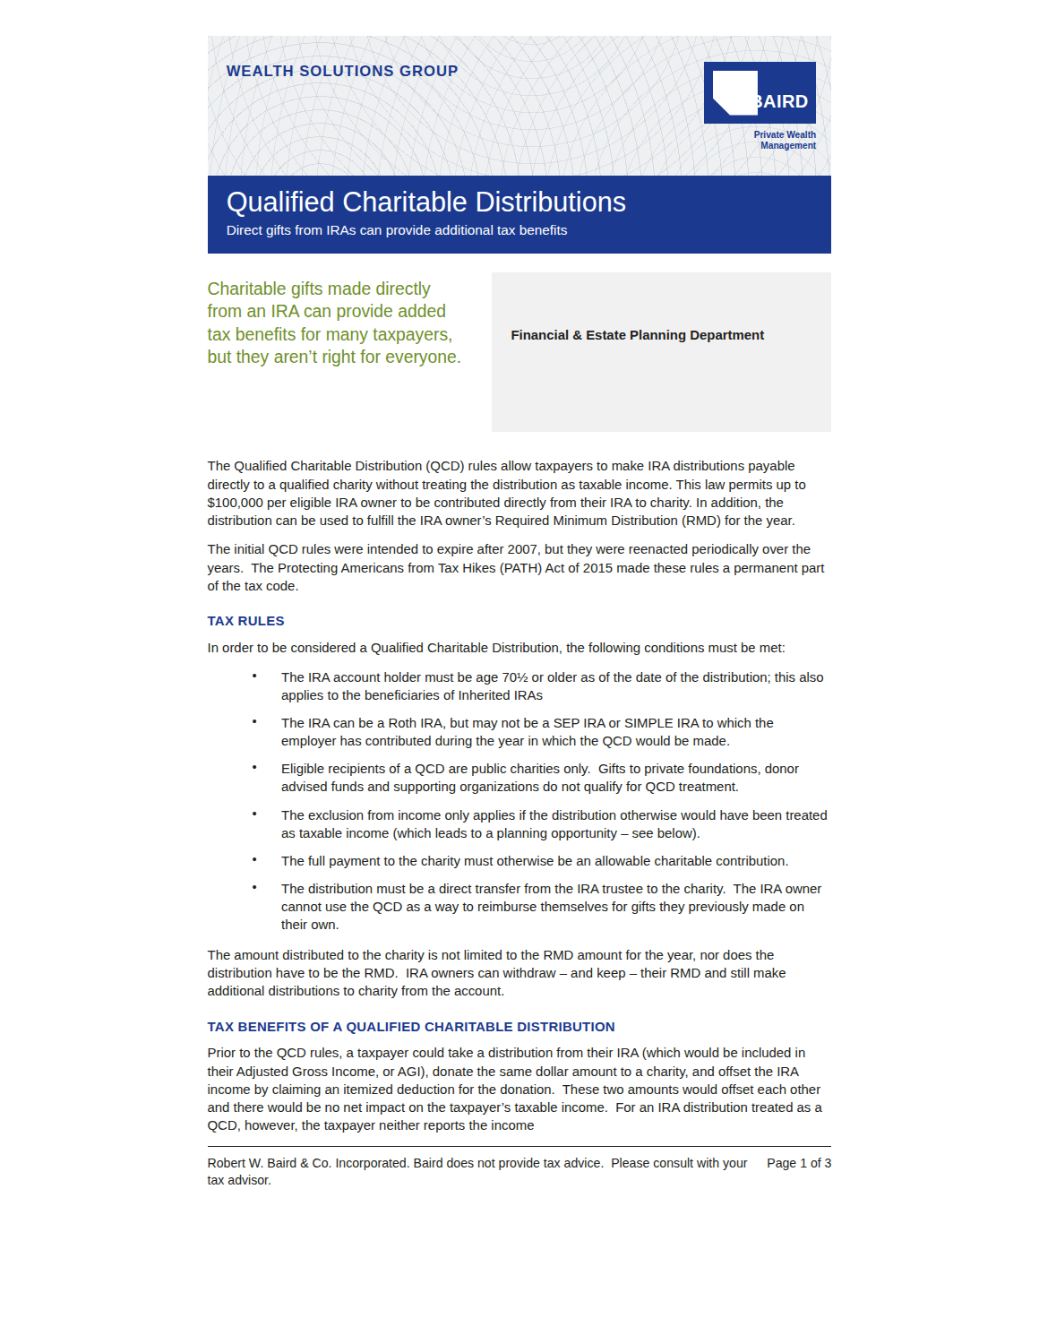WEALTH SOLUTIONS GROUP
BAIRD
Private Wealth
Management
Qualified Charitable Distributions
Direct gifts from IRAs can provide additional tax benefits
Charitable gifts made directly from an IRA can provide added tax benefits for many taxpayers, but they aren’t right for everyone.
Financial & Estate Planning Department
The Qualified Charitable Distribution (QCD) rules allow taxpayers to make IRA distributions payable directly to a qualified charity without treating the distribution as taxable income. This law permits up to $100,000 per eligible IRA owner to be contributed directly from their IRA to charity. In addition, the distribution can be used to fulfill the IRA owner’s Required Minimum Distribution (RMD) for the year.
The initial QCD rules were intended to expire after 2007, but they were reenacted periodically over the years. The Protecting Americans from Tax Hikes (PATH) Act of 2015 made these rules a permanent part of the tax code.
Tax Rules
In order to be considered a Qualified Charitable Distribution, the following conditions must be met:
The IRA account holder must be age 70½ or older as of the date of the distribution; this also applies to the beneficiaries of Inherited IRAs
The IRA can be a Roth IRA, but may not be a SEP IRA or SIMPLE IRA to which the employer has contributed during the year in which the QCD would be made.
Eligible recipients of a QCD are public charities only. Gifts to private foundations, donor advised funds and supporting organizations do not qualify for QCD treatment.
The exclusion from income only applies if the distribution otherwise would have been treated as taxable income (which leads to a planning opportunity – see below).
The full payment to the charity must otherwise be an allowable charitable contribution.
The distribution must be a direct transfer from the IRA trustee to the charity. The IRA owner cannot use the QCD as a way to reimburse themselves for gifts they previously made on their own.
The amount distributed to the charity is not limited to the RMD amount for the year, nor does the distribution have to be the RMD. IRA owners can withdraw – and keep – their RMD and still make additional distributions to charity from the account.
Tax Benefits of a Qualified Charitable Distribution
Prior to the QCD rules, a taxpayer could take a distribution from their IRA (which would be included in their Adjusted Gross Income, or AGI), donate the same dollar amount to a charity, and offset the IRA income by claiming an itemized deduction for the donation. These two amounts would offset each other and there would be no net impact on the taxpayer’s taxable income. For an IRA distribution treated as a QCD, however, the taxpayer neither reports the income
Robert W. Baird & Co. Incorporated. Baird does not provide tax advice. Please consult with your tax advisor.
Page 1 of 3